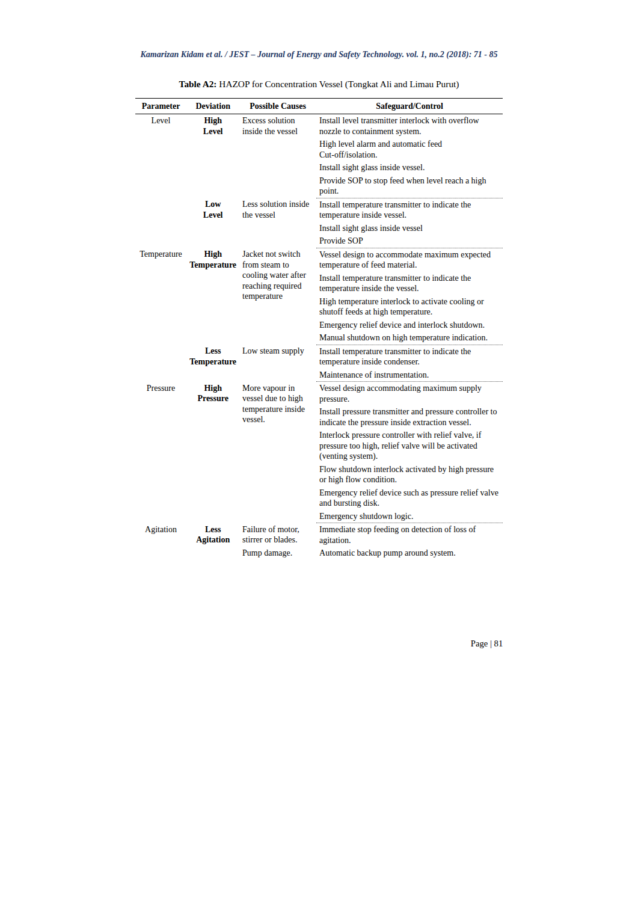Kamarizan Kidam et al. / JEST – Journal of Energy and Safety Technology. vol. 1, no.2 (2018): 71 - 85
Table A2: HAZOP for Concentration Vessel (Tongkat Ali and Limau Purut)
| Parameter | Deviation | Possible Causes | Safeguard/Control |
| --- | --- | --- | --- |
| Level | High Level | Excess solution inside the vessel | Install level transmitter interlock with overflow nozzle to containment system. |
| High level alarm and automatic feed Cut-off/isolation. |
| Install sight glass inside vessel. |
| Provide SOP to stop feed when level reach a high point. |
| Low Level | Less solution inside the vessel | Install temperature transmitter to indicate the temperature inside vessel. |
| Install sight glass inside vessel |
| Provide SOP |
| Temperature | High Temperature | Jacket not switch from steam to cooling water after reaching required temperature | Vessel design to accommodate maximum expected temperature of feed material. |
| Install temperature transmitter to indicate the temperature inside the vessel. |
| High temperature interlock to activate cooling or shutoff feeds at high temperature. |
| Emergency relief device and interlock shutdown. |
| Manual shutdown on high temperature indication. |
| Less Temperature | Low steam supply | Install temperature transmitter to indicate the temperature inside condenser. |
| Maintenance of instrumentation. |
| Pressure | High Pressure | More vapour in vessel due to high temperature inside vessel. | Vessel design accommodating maximum supply pressure. |
| Install pressure transmitter and pressure controller to indicate the pressure inside extraction vessel. |
| Interlock pressure controller with relief valve, if pressure too high, relief valve will be activated (venting system). |
| Flow shutdown interlock activated by high pressure or high flow condition. |
| Emergency relief device such as pressure relief valve and bursting disk. |
| Emergency shutdown logic. |
| Agitation | Less Agitation | Failure of motor, stirrer or blades. | Immediate stop feeding on detection of loss of agitation. |
| Pump damage. | Automatic backup pump around system. |
Page | 81